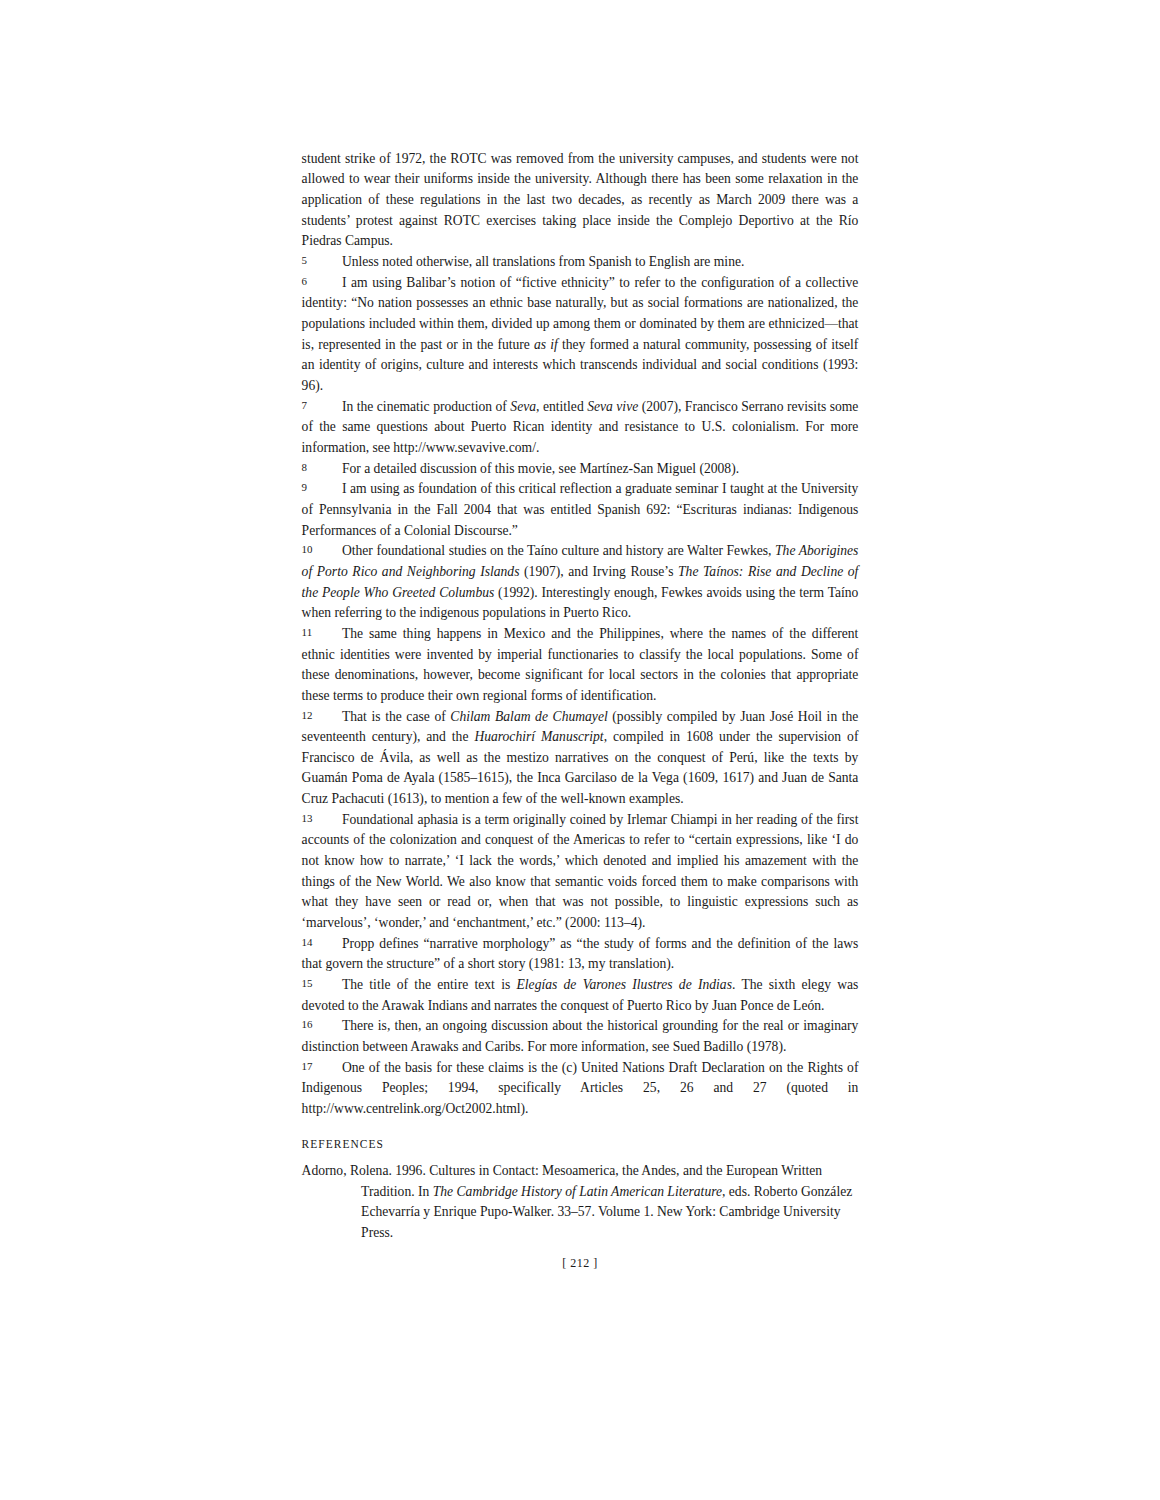student strike of 1972, the ROTC was removed from the university campuses, and students were not allowed to wear their uniforms inside the university. Although there has been some relaxation in the application of these regulations in the last two decades, as recently as March 2009 there was a students’ protest against ROTC exercises taking place inside the Complejo Deportivo at the Río Piedras Campus.
5 Unless noted otherwise, all translations from Spanish to English are mine.
6 I am using Balibar’s notion of “fictive ethnicity” to refer to the configuration of a collective identity: “No nation possesses an ethnic base naturally, but as social formations are nationalized, the populations included within them, divided up among them or dominated by them are ethnicized—that is, represented in the past or in the future as if they formed a natural community, possessing of itself an identity of origins, culture and interests which transcends individual and social conditions (1993: 96).
7 In the cinematic production of Seva, entitled Seva vive (2007), Francisco Serrano revisits some of the same questions about Puerto Rican identity and resistance to U.S. colonialism. For more information, see http://www.sevavive.com/.
8 For a detailed discussion of this movie, see Martínez-San Miguel (2008).
9 I am using as foundation of this critical reflection a graduate seminar I taught at the University of Pennsylvania in the Fall 2004 that was entitled Spanish 692: “Escrituras indianas: Indigenous Performances of a Colonial Discourse.”
10 Other foundational studies on the Taíno culture and history are Walter Fewkes, The Aborigines of Porto Rico and Neighboring Islands (1907), and Irving Rouse’s The Taínos: Rise and Decline of the People Who Greeted Columbus (1992). Interestingly enough, Fewkes avoids using the term Taíno when referring to the indigenous populations in Puerto Rico.
11 The same thing happens in Mexico and the Philippines, where the names of the different ethnic identities were invented by imperial functionaries to classify the local populations. Some of these denominations, however, become significant for local sectors in the colonies that appropriate these terms to produce their own regional forms of identification.
12 That is the case of Chilam Balam de Chumayel (possibly compiled by Juan José Hoil in the seventeenth century), and the Huarochirí Manuscript, compiled in 1608 under the supervision of Francisco de Ávila, as well as the mestizo narratives on the conquest of Perú, like the texts by Guamán Poma de Ayala (1585–1615), the Inca Garcilaso de la Vega (1609, 1617) and Juan de Santa Cruz Pachacuti (1613), to mention a few of the well-known examples.
13 Foundational aphasia is a term originally coined by Irlemar Chiampi in her reading of the first accounts of the colonization and conquest of the Americas to refer to “certain expressions, like ‘I do not know how to narrate,’ ‘I lack the words,’ which denoted and implied his amazement with the things of the New World. We also know that semantic voids forced them to make comparisons with what they have seen or read or, when that was not possible, to linguistic expressions such as ‘marvelous’, ‘wonder,’ and ‘enchantment,’ etc.” (2000: 113–4).
14 Propp defines “narrative morphology” as “the study of forms and the definition of the laws that govern the structure” of a short story (1981: 13, my translation).
15 The title of the entire text is Elegías de Varones Ilustres de Indias. The sixth elegy was devoted to the Arawak Indians and narrates the conquest of Puerto Rico by Juan Ponce de León.
16 There is, then, an ongoing discussion about the historical grounding for the real or imaginary distinction between Arawaks and Caribs. For more information, see Sued Badillo (1978).
17 One of the basis for these claims is the (c) United Nations Draft Declaration on the Rights of Indigenous Peoples; 1994, specifically Articles 25, 26 and 27 (quoted in http://www.centrelink.org/Oct2002.html).
References
Adorno, Rolena. 1996. Cultures in Contact: Mesoamerica, the Andes, and the European Written Tradition. In The Cambridge History of Latin American Literature, eds. Roberto González Echevarría y Enrique Pupo-Walker. 33–57. Volume 1. New York: Cambridge University Press.
[ 212 ]